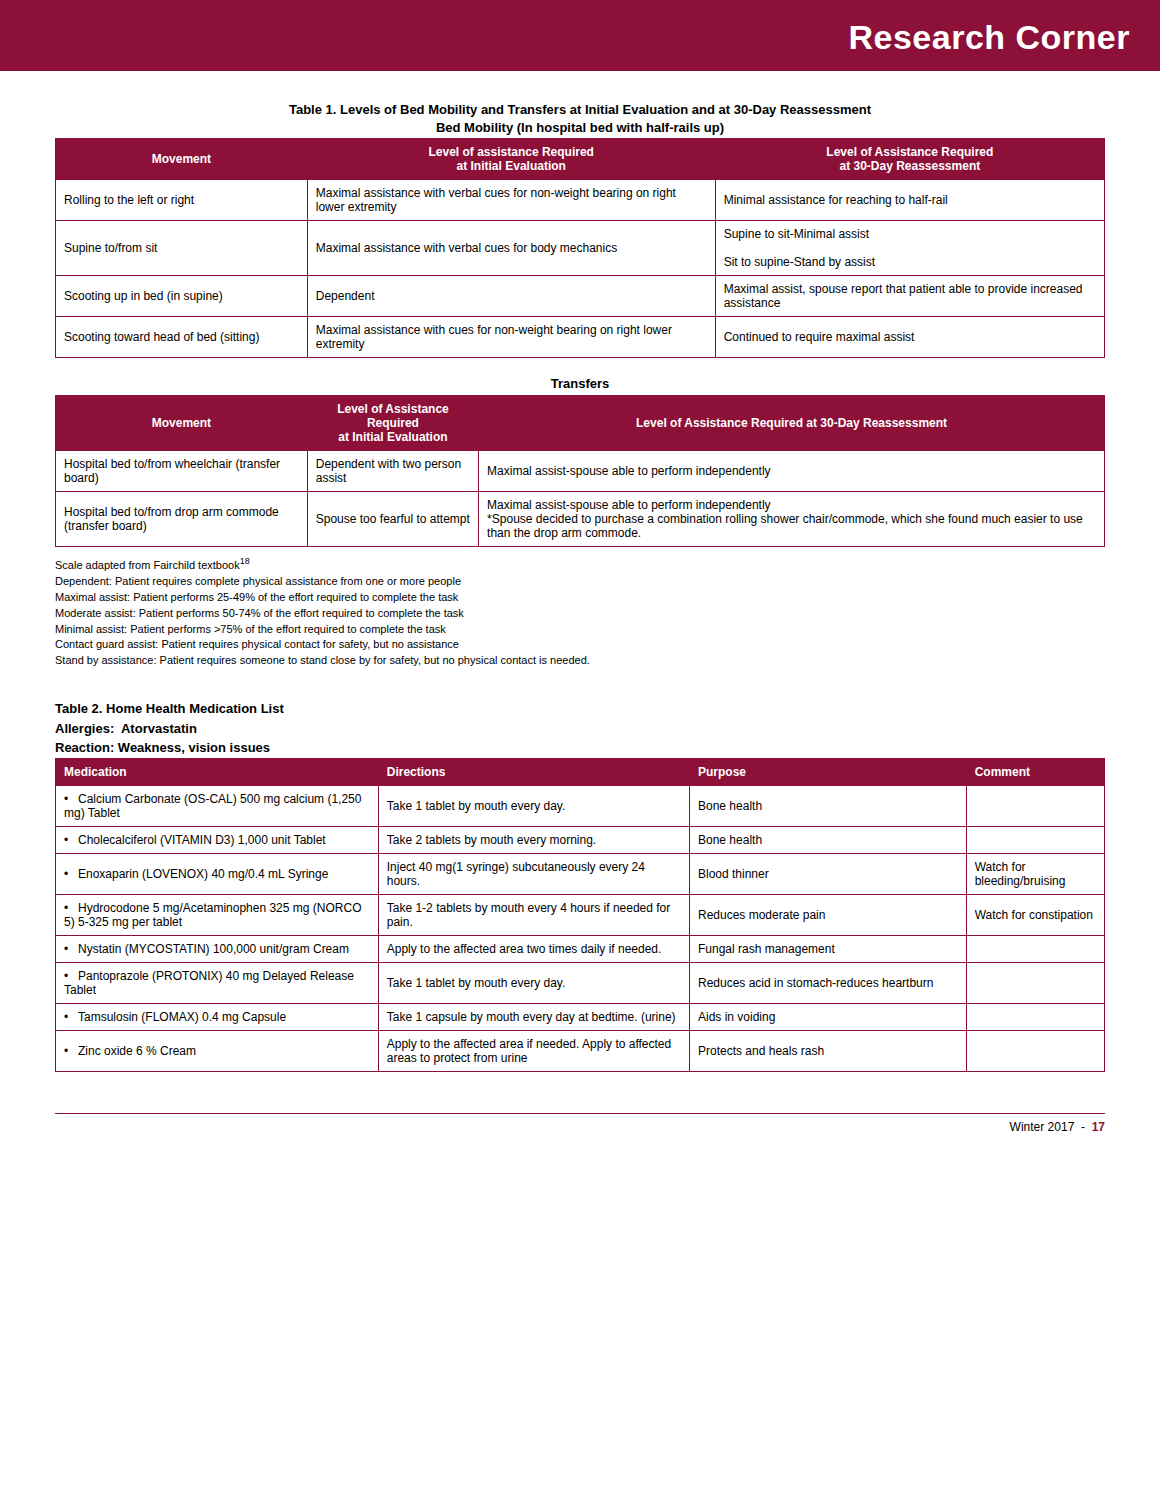Research Corner
Table 1. Levels of Bed Mobility and Transfers at Initial Evaluation and at 30-Day Reassessment
Bed Mobility (In hospital bed with half-rails up)
| Movement | Level of assistance Required at Initial Evaluation | Level of Assistance Required at 30-Day Reassessment |
| --- | --- | --- |
| Rolling to the left or right | Maximal assistance with verbal cues for non-weight bearing on right lower extremity | Minimal assistance for reaching to half-rail |
| Supine to/from sit | Maximal assistance with verbal cues for body mechanics | Supine to sit-Minimal assist Sit to supine-Stand by assist |
| Scooting up in bed (in supine) | Dependent | Maximal assist, spouse report that patient able to provide increased assistance |
| Scooting toward head of bed (sitting) | Maximal assistance with cues for non-weight bearing on right lower extremity | Continued to require maximal assist |
Transfers
| Movement | Level of Assistance Required at Initial Evaluation | Level of Assistance Required at 30-Day Reassessment |
| --- | --- | --- |
| Hospital bed to/from wheelchair (transfer board) | Dependent with two person assist | Maximal assist-spouse able to perform independently |
| Hospital bed to/from drop arm commode (transfer board) | Spouse too fearful to attempt | Maximal assist-spouse able to perform independently *Spouse decided to purchase a combination rolling shower chair/commode, which she found much easier to use than the drop arm commode. |
Scale adapted from Fairchild textbook18
Dependent: Patient requires complete physical assistance from one or more people
Maximal assist: Patient performs 25-49% of the effort required to complete the task
Moderate assist: Patient performs 50-74% of the effort required to complete the task
Minimal assist: Patient performs >75% of the effort required to complete the task
Contact guard assist: Patient requires physical contact for safety, but no assistance
Stand by assistance: Patient requires someone to stand close by for safety, but no physical contact is needed.
Table 2. Home Health Medication List
Allergies: Atorvastatin
Reaction: Weakness, vision issues
| Medication | Directions | Purpose | Comment |
| --- | --- | --- | --- |
| • Calcium Carbonate (OS-CAL) 500 mg calcium (1,250 mg) Tablet | Take 1 tablet by mouth every day. | Bone health | |
| • Cholecalciferol (VITAMIN D3) 1,000 unit Tablet | Take 2 tablets by mouth every morning. | Bone health | |
| • Enoxaparin (LOVENOX) 40 mg/0.4 mL Syringe | Inject 40 mg(1 syringe) subcutaneously every 24 hours. | Blood thinner | Watch for bleeding/bruising |
| • Hydrocodone 5 mg/Acetaminophen 325 mg (NORCO 5) 5-325 mg per tablet | Take 1-2 tablets by mouth every 4 hours if needed for pain. | Reduces moderate pain | Watch for constipation |
| • Nystatin (MYCOSTATIN) 100,000 unit/gram Cream | Apply to the affected area two times daily if needed. | Fungal rash management | |
| • Pantoprazole (PROTONIX) 40 mg Delayed Release Tablet | Take 1 tablet by mouth every day. | Reduces acid in stomach-reduces heartburn | |
| • Tamsulosin (FLOMAX) 0.4 mg Capsule | Take 1 capsule by mouth every day at bedtime. (urine) | Aids in voiding | |
| • Zinc oxide 6 % Cream | Apply to the affected area if needed. Apply to affected areas to protect from urine | Protects and heals rash | |
Winter 2017 - 17